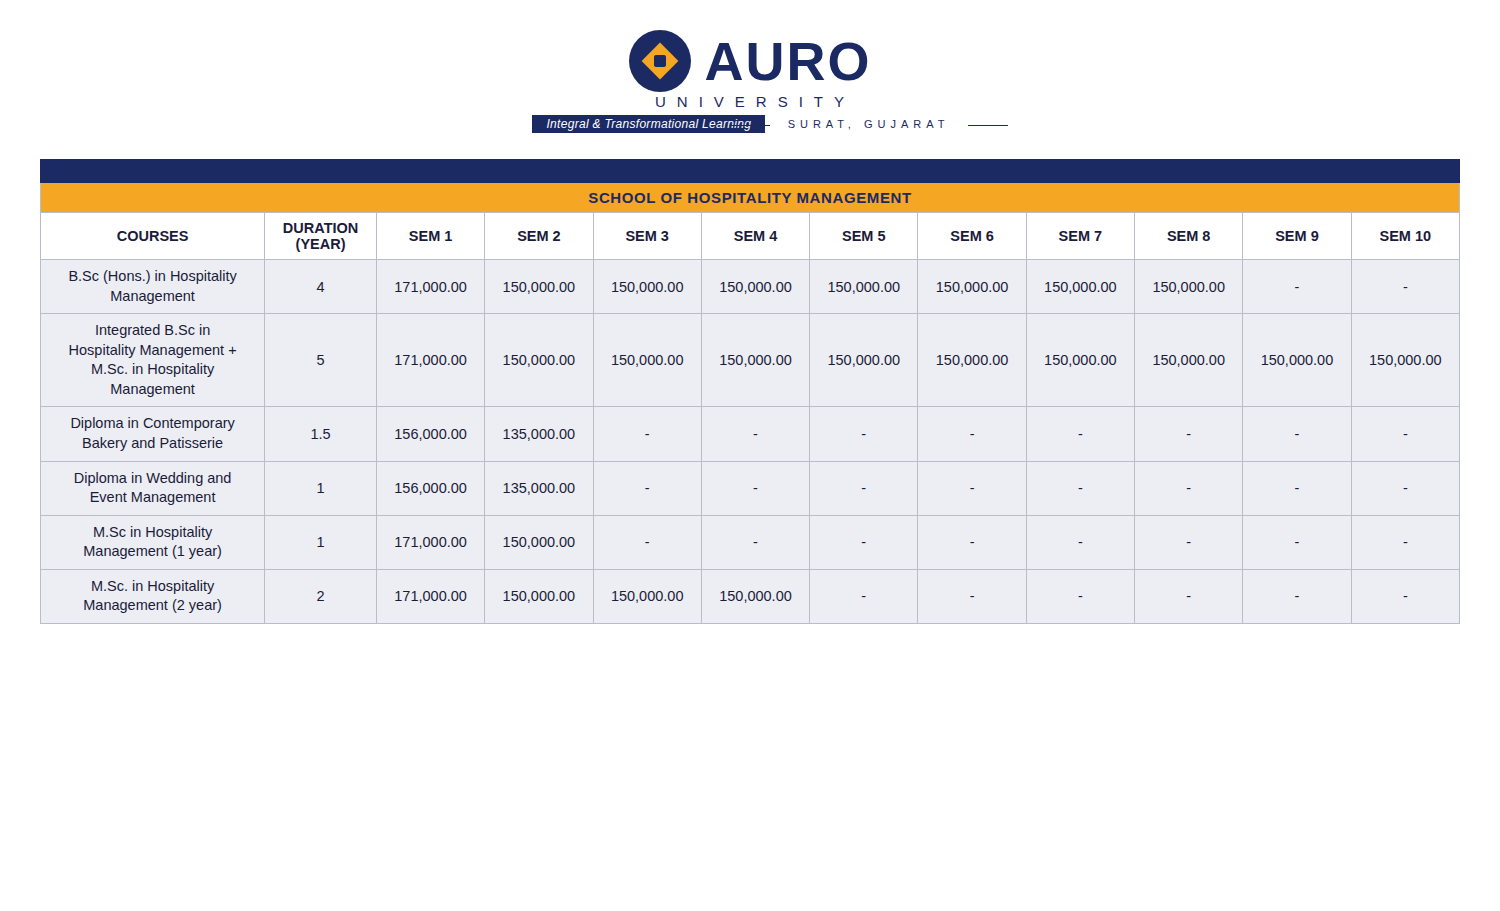AURO
UNIVERSITY
Integral & Transformational Learning
SURAT, GUJARAT
| SCHOOL OF HOSPITALITY MANAGEMENT |
| COURSES | DURATION (YEAR) | SEM 1 | SEM 2 | SEM 3 | SEM 4 | SEM 5 | SEM 6 | SEM 7 | SEM 8 | SEM 9 | SEM 10 |
| B.Sc (Hons.) in Hospitality Management | 4 | 171,000.00 | 150,000.00 | 150,000.00 | 150,000.00 | 150,000.00 | 150,000.00 | 150,000.00 | 150,000.00 | - | - |
| Integrated B.Sc in Hospitality Management + M.Sc. in Hospitality Management | 5 | 171,000.00 | 150,000.00 | 150,000.00 | 150,000.00 | 150,000.00 | 150,000.00 | 150,000.00 | 150,000.00 | 150,000.00 | 150,000.00 |
| Diploma in Contemporary Bakery and Patisserie | 1.5 | 156,000.00 | 135,000.00 | - | - | - | - | - | - | - | - |
| Diploma in Wedding and Event Management | 1 | 156,000.00 | 135,000.00 | - | - | - | - | - | - | - | - |
| M.Sc in Hospitality Management (1 year) | 1 | 171,000.00 | 150,000.00 | - | - | - | - | - | - | - | - |
| M.Sc. in Hospitality Management (2 year) | 2 | 171,000.00 | 150,000.00 | 150,000.00 | 150,000.00 | - | - | - | - | - | - |